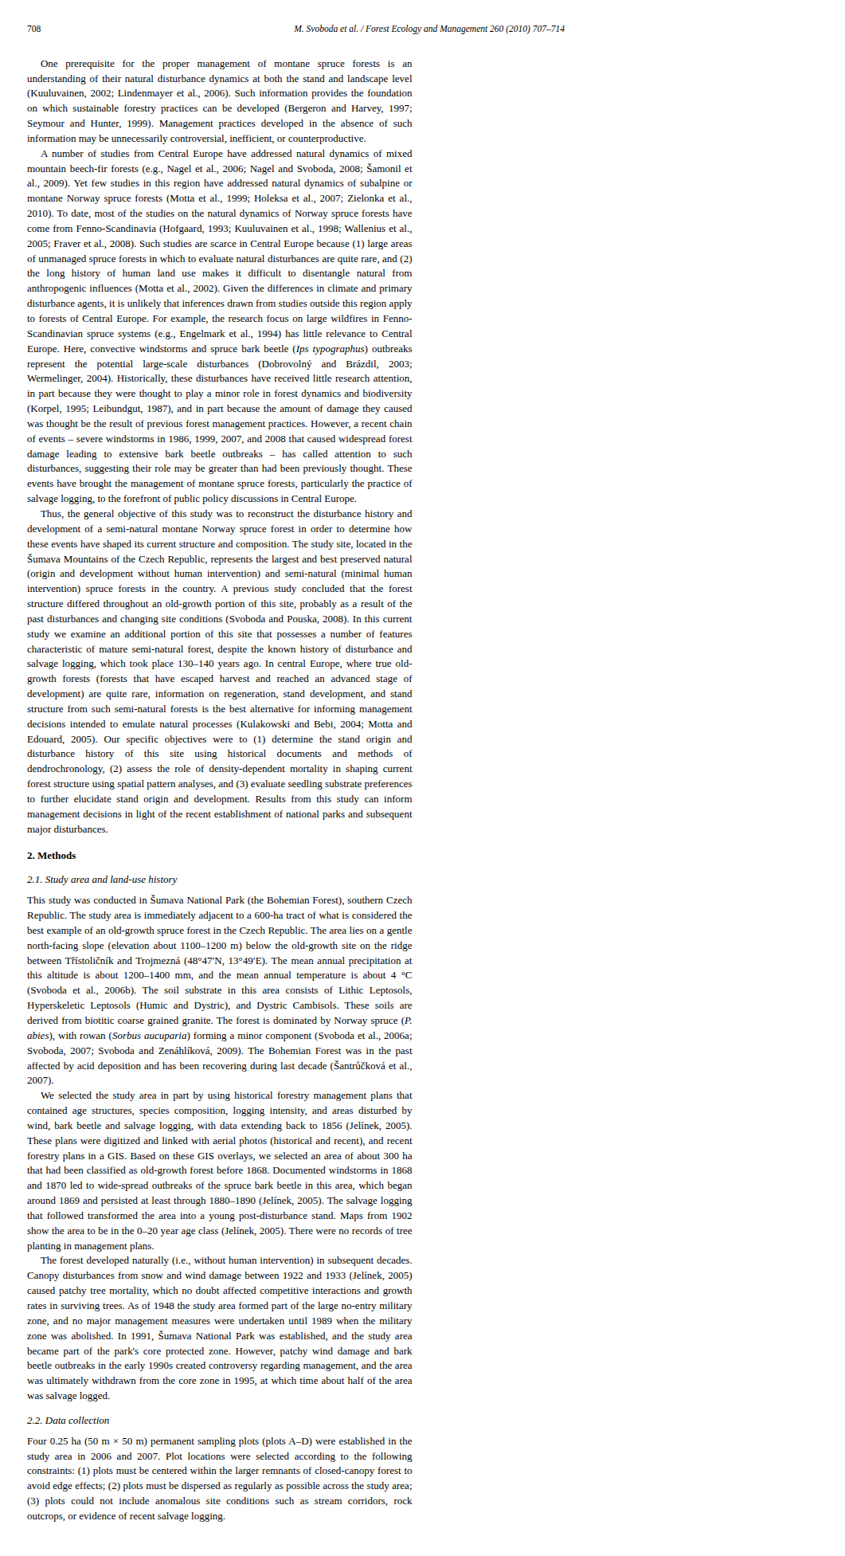708 M. Svoboda et al. / Forest Ecology and Management 260 (2010) 707–714
One prerequisite for the proper management of montane spruce forests is an understanding of their natural disturbance dynamics at both the stand and landscape level (Kuuluvainen, 2002; Lindenmayer et al., 2006). Such information provides the foundation on which sustainable forestry practices can be developed (Bergeron and Harvey, 1997; Seymour and Hunter, 1999). Management practices developed in the absence of such information may be unnecessarily controversial, inefficient, or counterproductive.
A number of studies from Central Europe have addressed natural dynamics of mixed mountain beech-fir forests (e.g., Nagel et al., 2006; Nagel and Svoboda, 2008; Šamonil et al., 2009). Yet few studies in this region have addressed natural dynamics of subalpine or montane Norway spruce forests (Motta et al., 1999; Holeksa et al., 2007; Zielonka et al., 2010). To date, most of the studies on the natural dynamics of Norway spruce forests have come from Fenno-Scandinavia (Hofgaard, 1993; Kuuluvainen et al., 1998; Wallenius et al., 2005; Fraver et al., 2008). Such studies are scarce in Central Europe because (1) large areas of unmanaged spruce forests in which to evaluate natural disturbances are quite rare, and (2) the long history of human land use makes it difficult to disentangle natural from anthropogenic influences (Motta et al., 2002). Given the differences in climate and primary disturbance agents, it is unlikely that inferences drawn from studies outside this region apply to forests of Central Europe. For example, the research focus on large wildfires in Fenno-Scandinavian spruce systems (e.g., Engelmark et al., 1994) has little relevance to Central Europe. Here, convective windstorms and spruce bark beetle (Ips typographus) outbreaks represent the potential large-scale disturbances (Dobrovolný and Brázdil, 2003; Wermelinger, 2004). Historically, these disturbances have received little research attention, in part because they were thought to play a minor role in forest dynamics and biodiversity (Korpel, 1995; Leibundgut, 1987), and in part because the amount of damage they caused was thought be the result of previous forest management practices. However, a recent chain of events – severe windstorms in 1986, 1999, 2007, and 2008 that caused widespread forest damage leading to extensive bark beetle outbreaks – has called attention to such disturbances, suggesting their role may be greater than had been previously thought. These events have brought the management of montane spruce forests, particularly the practice of salvage logging, to the forefront of public policy discussions in Central Europe.
Thus, the general objective of this study was to reconstruct the disturbance history and development of a semi-natural montane Norway spruce forest in order to determine how these events have shaped its current structure and composition. The study site, located in the Šumava Mountains of the Czech Republic, represents the largest and best preserved natural (origin and development without human intervention) and semi-natural (minimal human intervention) spruce forests in the country. A previous study concluded that the forest structure differed throughout an old-growth portion of this site, probably as a result of the past disturbances and changing site conditions (Svoboda and Pouska, 2008). In this current study we examine an additional portion of this site that possesses a number of features characteristic of mature semi-natural forest, despite the known history of disturbance and salvage logging, which took place 130–140 years ago. In central Europe, where true old-growth forests (forests that have escaped harvest and reached an advanced stage of development) are quite rare, information on regeneration, stand development, and stand structure from such semi-natural forests is the best alternative for informing management decisions intended to emulate natural processes (Kulakowski and Bebi, 2004; Motta and Edouard, 2005). Our specific objectives were to (1) determine the stand origin and disturbance history of this site using historical documents and methods of dendrochronology, (2) assess the role of density-dependent mortality in shaping current forest structure using spatial pattern analyses, and (3) evaluate seedling substrate preferences to further elucidate stand origin and development. Results from this study can inform management decisions in light of the recent establishment of national parks and subsequent major disturbances.
2. Methods
2.1. Study area and land-use history
This study was conducted in Šumava National Park (the Bohemian Forest), southern Czech Republic. The study area is immediately adjacent to a 600-ha tract of what is considered the best example of an old-growth spruce forest in the Czech Republic. The area lies on a gentle north-facing slope (elevation about 1100–1200 m) below the old-growth site on the ridge between Třístoličník and Trojmezná (48°47′N, 13°49′E). The mean annual precipitation at this altitude is about 1200–1400 mm, and the mean annual temperature is about 4 °C (Svoboda et al., 2006b). The soil substrate in this area consists of Lithic Leptosols, Hyperskeletic Leptosols (Humic and Dystric), and Dystric Cambisols. These soils are derived from biotitic coarse grained granite. The forest is dominated by Norway spruce (P. abies), with rowan (Sorbus aucuparia) forming a minor component (Svoboda et al., 2006a; Svoboda, 2007; Svoboda and Zenáhlíková, 2009). The Bohemian Forest was in the past affected by acid deposition and has been recovering during last decade (Šantrůčková et al., 2007).
We selected the study area in part by using historical forestry management plans that contained age structures, species composition, logging intensity, and areas disturbed by wind, bark beetle and salvage logging, with data extending back to 1856 (Jelínek, 2005). These plans were digitized and linked with aerial photos (historical and recent), and recent forestry plans in a GIS. Based on these GIS overlays, we selected an area of about 300 ha that had been classified as old-growth forest before 1868. Documented windstorms in 1868 and 1870 led to wide-spread outbreaks of the spruce bark beetle in this area, which began around 1869 and persisted at least through 1880–1890 (Jelínek, 2005). The salvage logging that followed transformed the area into a young post-disturbance stand. Maps from 1902 show the area to be in the 0–20 year age class (Jelínek, 2005). There were no records of tree planting in management plans.
The forest developed naturally (i.e., without human intervention) in subsequent decades. Canopy disturbances from snow and wind damage between 1922 and 1933 (Jelínek, 2005) caused patchy tree mortality, which no doubt affected competitive interactions and growth rates in surviving trees. As of 1948 the study area formed part of the large no-entry military zone, and no major management measures were undertaken until 1989 when the military zone was abolished. In 1991, Šumava National Park was established, and the study area became part of the park's core protected zone. However, patchy wind damage and bark beetle outbreaks in the early 1990s created controversy regarding management, and the area was ultimately withdrawn from the core zone in 1995, at which time about half of the area was salvage logged.
2.2. Data collection
Four 0.25 ha (50 m × 50 m) permanent sampling plots (plots A–D) were established in the study area in 2006 and 2007. Plot locations were selected according to the following constraints: (1) plots must be centered within the larger remnants of closed-canopy forest to avoid edge effects; (2) plots must be dispersed as regularly as possible across the study area; (3) plots could not include anomalous site conditions such as stream corridors, rock outcrops, or evidence of recent salvage logging.